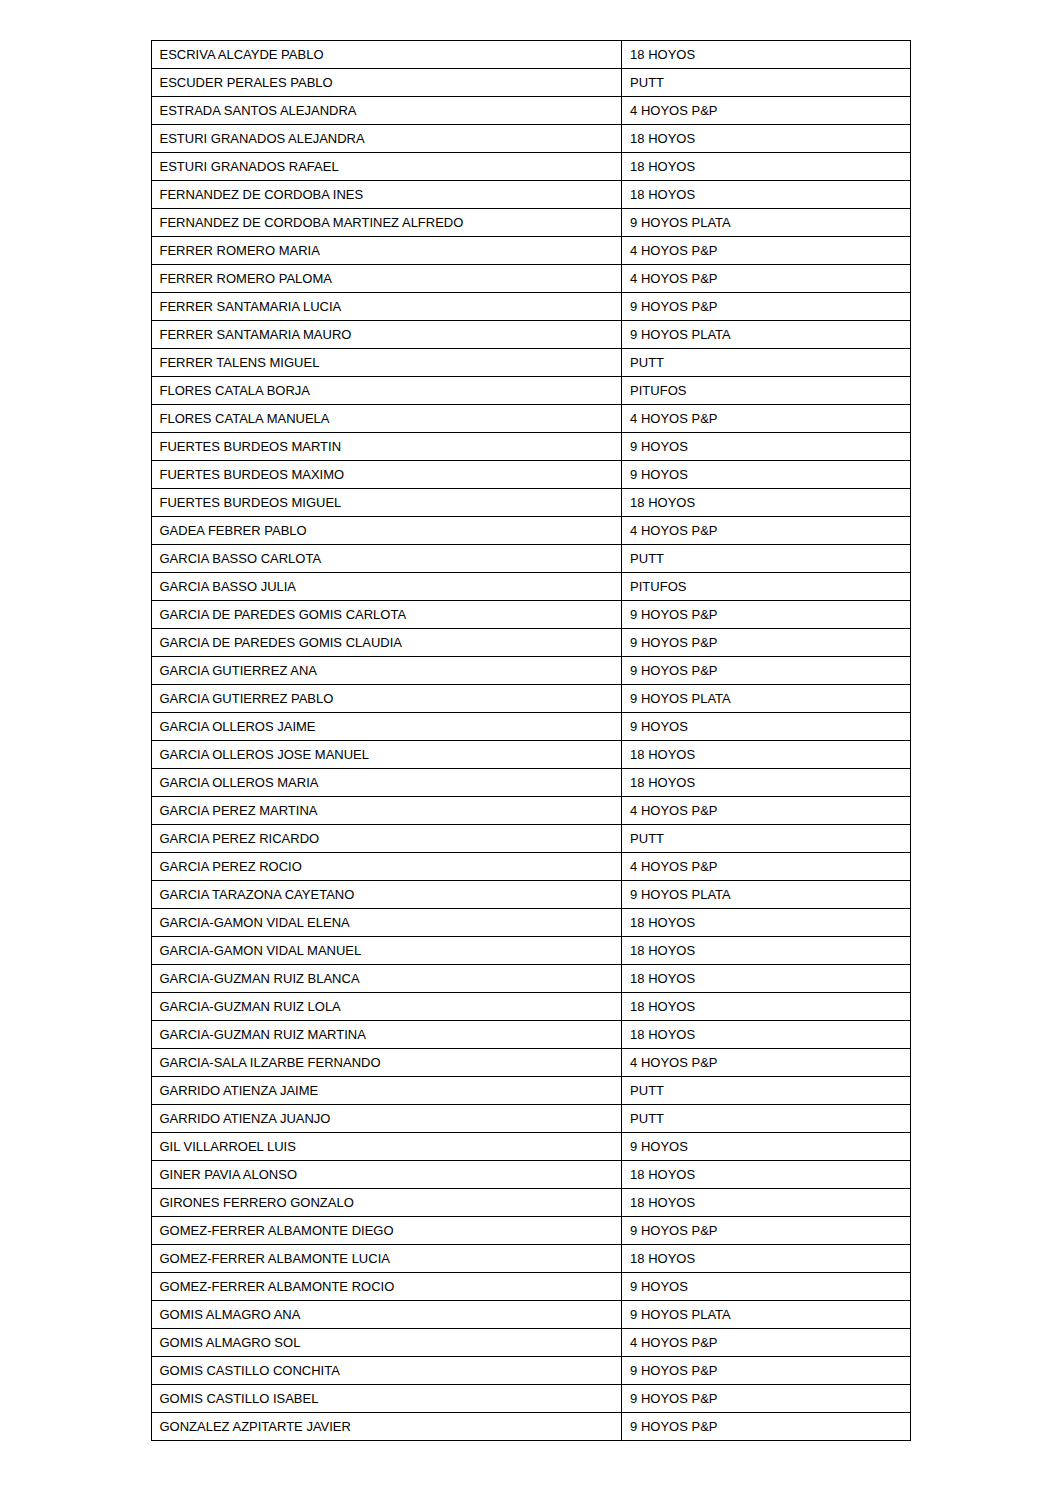| ESCRIVA ALCAYDE PABLO | 18 HOYOS |
| ESCUDER PERALES PABLO | PUTT |
| ESTRADA SANTOS ALEJANDRA | 4 HOYOS P&P |
| ESTURI GRANADOS ALEJANDRA | 18 HOYOS |
| ESTURI GRANADOS RAFAEL | 18 HOYOS |
| FERNANDEZ DE CORDOBA INES | 18 HOYOS |
| FERNANDEZ DE CORDOBA MARTINEZ ALFREDO | 9 HOYOS PLATA |
| FERRER ROMERO MARIA | 4 HOYOS P&P |
| FERRER ROMERO PALOMA | 4 HOYOS P&P |
| FERRER SANTAMARIA LUCIA | 9 HOYOS P&P |
| FERRER SANTAMARIA MAURO | 9 HOYOS PLATA |
| FERRER TALENS MIGUEL | PUTT |
| FLORES CATALA BORJA | PITUFOS |
| FLORES CATALA MANUELA | 4 HOYOS P&P |
| FUERTES BURDEOS MARTIN | 9 HOYOS |
| FUERTES BURDEOS MAXIMO | 9 HOYOS |
| FUERTES BURDEOS MIGUEL | 18 HOYOS |
| GADEA FEBRER PABLO | 4 HOYOS P&P |
| GARCIA BASSO CARLOTA | PUTT |
| GARCIA BASSO JULIA | PITUFOS |
| GARCIA DE PAREDES GOMIS CARLOTA | 9 HOYOS P&P |
| GARCIA DE PAREDES GOMIS CLAUDIA | 9 HOYOS P&P |
| GARCIA GUTIERREZ ANA | 9 HOYOS P&P |
| GARCIA GUTIERREZ PABLO | 9 HOYOS PLATA |
| GARCIA OLLEROS JAIME | 9 HOYOS |
| GARCIA OLLEROS JOSE MANUEL | 18 HOYOS |
| GARCIA OLLEROS MARIA | 18 HOYOS |
| GARCIA PEREZ MARTINA | 4 HOYOS P&P |
| GARCIA PEREZ RICARDO | PUTT |
| GARCIA PEREZ ROCIO | 4 HOYOS P&P |
| GARCIA TARAZONA CAYETANO | 9 HOYOS PLATA |
| GARCIA-GAMON VIDAL ELENA | 18 HOYOS |
| GARCIA-GAMON VIDAL MANUEL | 18 HOYOS |
| GARCIA-GUZMAN RUIZ BLANCA | 18 HOYOS |
| GARCIA-GUZMAN RUIZ LOLA | 18 HOYOS |
| GARCIA-GUZMAN RUIZ MARTINA | 18 HOYOS |
| GARCIA-SALA ILZARBE FERNANDO | 4 HOYOS P&P |
| GARRIDO ATIENZA JAIME | PUTT |
| GARRIDO ATIENZA JUANJO | PUTT |
| GIL VILLARROEL LUIS | 9 HOYOS |
| GINER PAVIA ALONSO | 18 HOYOS |
| GIRONES FERRERO GONZALO | 18 HOYOS |
| GOMEZ-FERRER ALBAMONTE DIEGO | 9 HOYOS P&P |
| GOMEZ-FERRER ALBAMONTE LUCIA | 18 HOYOS |
| GOMEZ-FERRER ALBAMONTE ROCIO | 9 HOYOS |
| GOMIS ALMAGRO ANA | 9 HOYOS PLATA |
| GOMIS ALMAGRO SOL | 4 HOYOS P&P |
| GOMIS CASTILLO CONCHITA | 9 HOYOS P&P |
| GOMIS CASTILLO ISABEL | 9 HOYOS P&P |
| GONZALEZ AZPITARTE JAVIER | 9 HOYOS P&P |